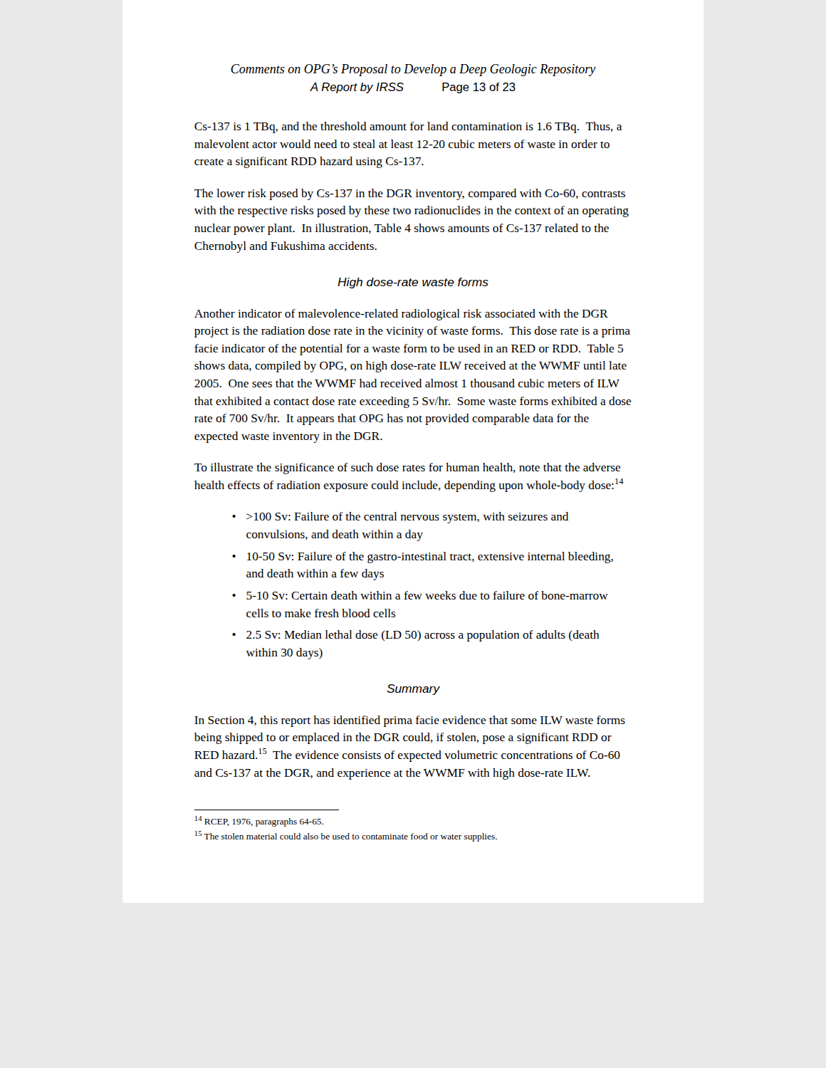Comments on OPG’s Proposal to Develop a Deep Geologic Repository
A Report by IRSS Page 13 of 23
Cs-137 is 1 TBq, and the threshold amount for land contamination is 1.6 TBq. Thus, a malevolent actor would need to steal at least 12-20 cubic meters of waste in order to create a significant RDD hazard using Cs-137.
The lower risk posed by Cs-137 in the DGR inventory, compared with Co-60, contrasts with the respective risks posed by these two radionuclides in the context of an operating nuclear power plant. In illustration, Table 4 shows amounts of Cs-137 related to the Chernobyl and Fukushima accidents.
High dose-rate waste forms
Another indicator of malevolence-related radiological risk associated with the DGR project is the radiation dose rate in the vicinity of waste forms. This dose rate is a prima facie indicator of the potential for a waste form to be used in an RED or RDD. Table 5 shows data, compiled by OPG, on high dose-rate ILW received at the WWMF until late 2005. One sees that the WWMF had received almost 1 thousand cubic meters of ILW that exhibited a contact dose rate exceeding 5 Sv/hr. Some waste forms exhibited a dose rate of 700 Sv/hr. It appears that OPG has not provided comparable data for the expected waste inventory in the DGR.
To illustrate the significance of such dose rates for human health, note that the adverse health effects of radiation exposure could include, depending upon whole-body dose:14
>100 Sv: Failure of the central nervous system, with seizures and convulsions, and death within a day
10-50 Sv: Failure of the gastro-intestinal tract, extensive internal bleeding, and death within a few days
5-10 Sv: Certain death within a few weeks due to failure of bone-marrow cells to make fresh blood cells
2.5 Sv: Median lethal dose (LD 50) across a population of adults (death within 30 days)
Summary
In Section 4, this report has identified prima facie evidence that some ILW waste forms being shipped to or emplaced in the DGR could, if stolen, pose a significant RDD or RED hazard.15 The evidence consists of expected volumetric concentrations of Co-60 and Cs-137 at the DGR, and experience at the WWMF with high dose-rate ILW.
14 RCEP, 1976, paragraphs 64-65.
15 The stolen material could also be used to contaminate food or water supplies.